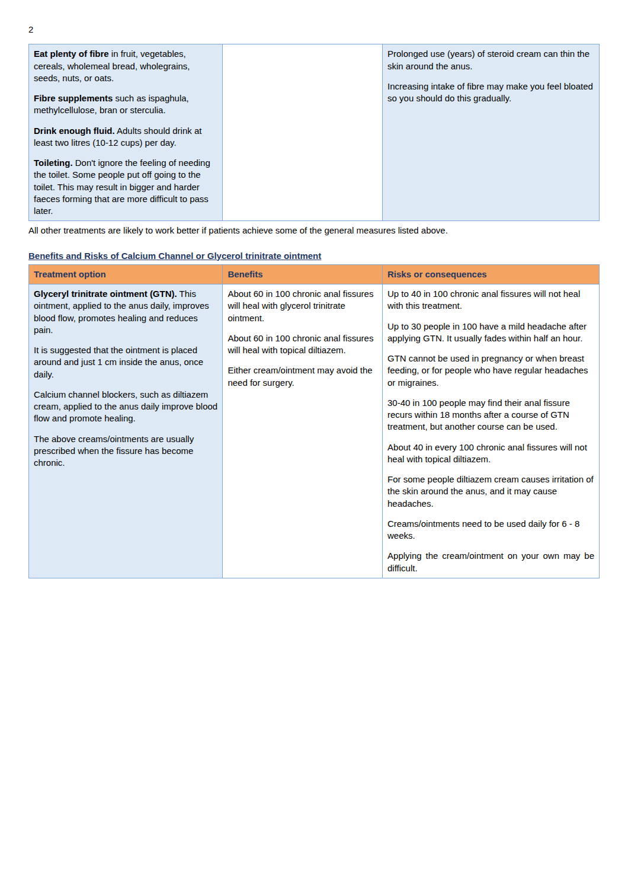2
| Eat plenty of fibre in fruit, vegetables, cereals, wholemeal bread, wholegrains, seeds, nuts, or oats. Fibre supplements such as ispaghula, methylcellulose, bran or sterculia. Drink enough fluid. Adults should drink at least two litres (10-12 cups) per day. Toileting. Don't ignore the feeling of needing the toilet. Some people put off going to the toilet. This may result in bigger and harder faeces forming that are more difficult to pass later. | | Prolonged use (years) of steroid cream can thin the skin around the anus. Increasing intake of fibre may make you feel bloated so you should do this gradually. |
All other treatments are likely to work better if patients achieve some of the general measures listed above.
Benefits and Risks of Calcium Channel or Glycerol trinitrate ointment
| Treatment option | Benefits | Risks or consequences |
| --- | --- | --- |
| Glyceryl trinitrate ointment (GTN). This ointment, applied to the anus daily, improves blood flow, promotes healing and reduces pain. It is suggested that the ointment is placed around and just 1 cm inside the anus, once daily. Calcium channel blockers, such as diltiazem cream, applied to the anus daily improve blood flow and promote healing. The above creams/ointments are usually prescribed when the fissure has become chronic. | About 60 in 100 chronic anal fissures will heal with glycerol trinitrate ointment. About 60 in 100 chronic anal fissures will heal with topical diltiazem. Either cream/ointment may avoid the need for surgery. | Up to 40 in 100 chronic anal fissures will not heal with this treatment. Up to 30 people in 100 have a mild headache after applying GTN. It usually fades within half an hour. GTN cannot be used in pregnancy or when breast feeding, or for people who have regular headaches or migraines. 30-40 in 100 people may find their anal fissure recurs within 18 months after a course of GTN treatment, but another course can be used. About 40 in every 100 chronic anal fissures will not heal with topical diltiazem. For some people diltiazem cream causes irritation of the skin around the anus, and it may cause headaches. Creams/ointments need to be used daily for 6 - 8 weeks. Applying the cream/ointment on your own may be difficult. |